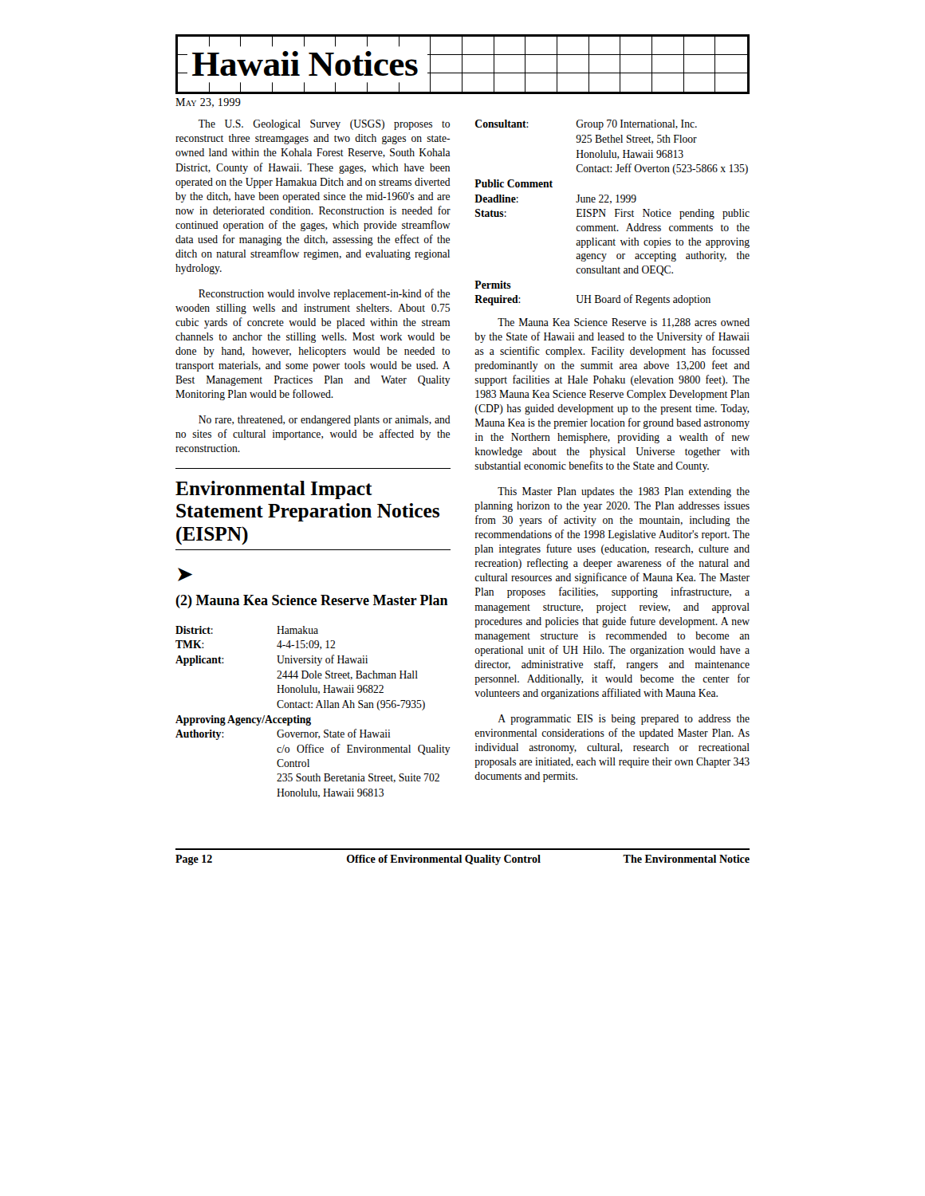Hawaii Notices
May 23, 1999
The U.S. Geological Survey (USGS) proposes to reconstruct three streamgages and two ditch gages on state-owned land within the Kohala Forest Reserve, South Kohala District, County of Hawaii. These gages, which have been operated on the Upper Hamakua Ditch and on streams diverted by the ditch, have been operated since the mid-1960's and are now in deteriorated condition. Reconstruction is needed for continued operation of the gages, which provide streamflow data used for managing the ditch, assessing the effect of the ditch on natural streamflow regimen, and evaluating regional hydrology.
Reconstruction would involve replacement-in-kind of the wooden stilling wells and instrument shelters. About 0.75 cubic yards of concrete would be placed within the stream channels to anchor the stilling wells. Most work would be done by hand, however, helicopters would be needed to transport materials, and some power tools would be used. A Best Management Practices Plan and Water Quality Monitoring Plan would be followed.
No rare, threatened, or endangered plants or animals, and no sites of cultural importance, would be affected by the reconstruction.
Environmental Impact Statement Preparation Notices (EISPN)
➤
(2) Mauna Kea Science Reserve Master Plan
| District : | Hamakua |
| TMK : | 4-4-15:09, 12 |
| Applicant : | University of Hawaii |
| | 2444 Dole Street, Bachman Hall |
| | Honolulu, Hawaii 96822 |
| | Contact: Allan Ah San (956-7935) |
| Approving Agency/Accepting |
| Authority : | Governor, State of Hawaii |
| | c/o Office of Environmental Quality Control |
| | 235 South Beretania Street, Suite 702 |
| | Honolulu, Hawaii 96813 |
| Consultant : | Group 70 International, Inc. |
| | 925 Bethel Street, 5th Floor |
| | Honolulu, Hawaii 96813 |
| | Contact: Jeff Overton (523-5866 x 135) |
| Public Comment |
| Deadline : | June 22, 1999 |
| Status : | EISPN First Notice pending public comment. Address comments to the applicant with copies to the approving agency or accepting authority, the consultant and OEQC. |
| Permits |
| Required : | UH Board of Regents adoption |
The Mauna Kea Science Reserve is 11,288 acres owned by the State of Hawaii and leased to the University of Hawaii as a scientific complex. Facility development has focussed predominantly on the summit area above 13,200 feet and support facilities at Hale Pohaku (elevation 9800 feet). The 1983 Mauna Kea Science Reserve Complex Development Plan (CDP) has guided development up to the present time. Today, Mauna Kea is the premier location for ground based astronomy in the Northern hemisphere, providing a wealth of new knowledge about the physical Universe together with substantial economic benefits to the State and County.
This Master Plan updates the 1983 Plan extending the planning horizon to the year 2020. The Plan addresses issues from 30 years of activity on the mountain, including the recommendations of the 1998 Legislative Auditor's report. The plan integrates future uses (education, research, culture and recreation) reflecting a deeper awareness of the natural and cultural resources and significance of Mauna Kea. The Master Plan proposes facilities, supporting infrastructure, a management structure, project review, and approval procedures and policies that guide future development. A new management structure is recommended to become an operational unit of UH Hilo. The organization would have a director, administrative staff, rangers and maintenance personnel. Additionally, it would become the center for volunteers and organizations affiliated with Mauna Kea.
A programmatic EIS is being prepared to address the environmental considerations of the updated Master Plan. As individual astronomy, cultural, research or recreational proposals are initiated, each will require their own Chapter 343 documents and permits.
Page 12
Office of Environmental Quality Control
The Environmental Notice